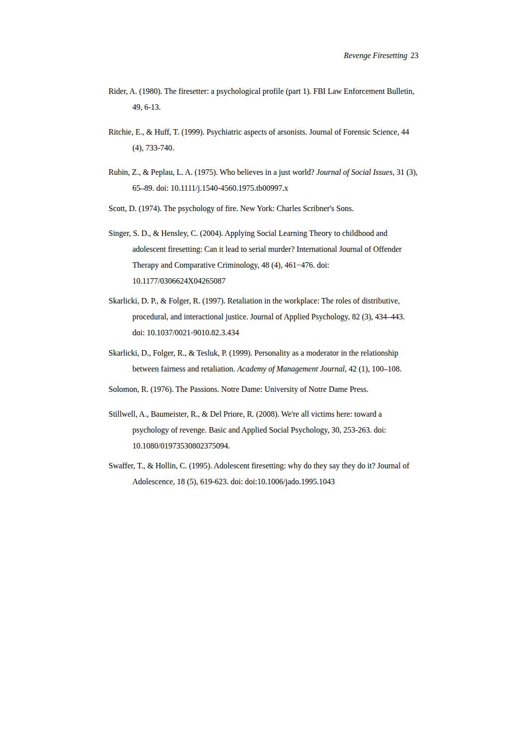Revenge Firesetting 23
Rider, A. (1980). The firesetter: a psychological profile (part 1). FBI Law Enforcement Bulletin, 49, 6-13.
Ritchie, E., & Huff, T. (1999). Psychiatric aspects of arsonists. Journal of Forensic Science, 44 (4), 733-740.
Rubin, Z., & Peplau, L. A. (1975). Who believes in a just world? Journal of Social Issues, 31 (3), 65–89. doi: 10.1111/j.1540-4560.1975.tb00997.x
Scott, D. (1974). The psychology of fire. New York: Charles Scribner's Sons.
Singer, S. D., & Hensley, C. (2004). Applying Social Learning Theory to childhood and adolescent firesetting: Can it lead to serial murder? International Journal of Offender Therapy and Comparative Criminology, 48 (4), 461−476. doi: 10.1177/0306624X04265087
Skarlicki, D. P., & Folger, R. (1997). Retaliation in the workplace: The roles of distributive, procedural, and interactional justice. Journal of Applied Psychology, 82 (3), 434–443. doi: 10.1037/0021-9010.82.3.434
Skarlicki, D., Folger, R., & Tesluk, P. (1999). Personality as a moderator in the relationship between fairness and retaliation. Academy of Management Journal, 42 (1), 100–108.
Solomon, R. (1976). The Passions. Notre Dame: University of Notre Dame Press.
Stillwell, A., Baumeister, R., & Del Priore, R. (2008). We're all victims here: toward a psychology of revenge. Basic and Applied Social Psychology, 30, 253-263. doi: 10.1080/01973530802375094.
Swaffer, T., & Hollin, C. (1995). Adolescent firesetting: why do they say they do it? Journal of Adolescence, 18 (5), 619-623. doi: doi:10.1006/jado.1995.1043